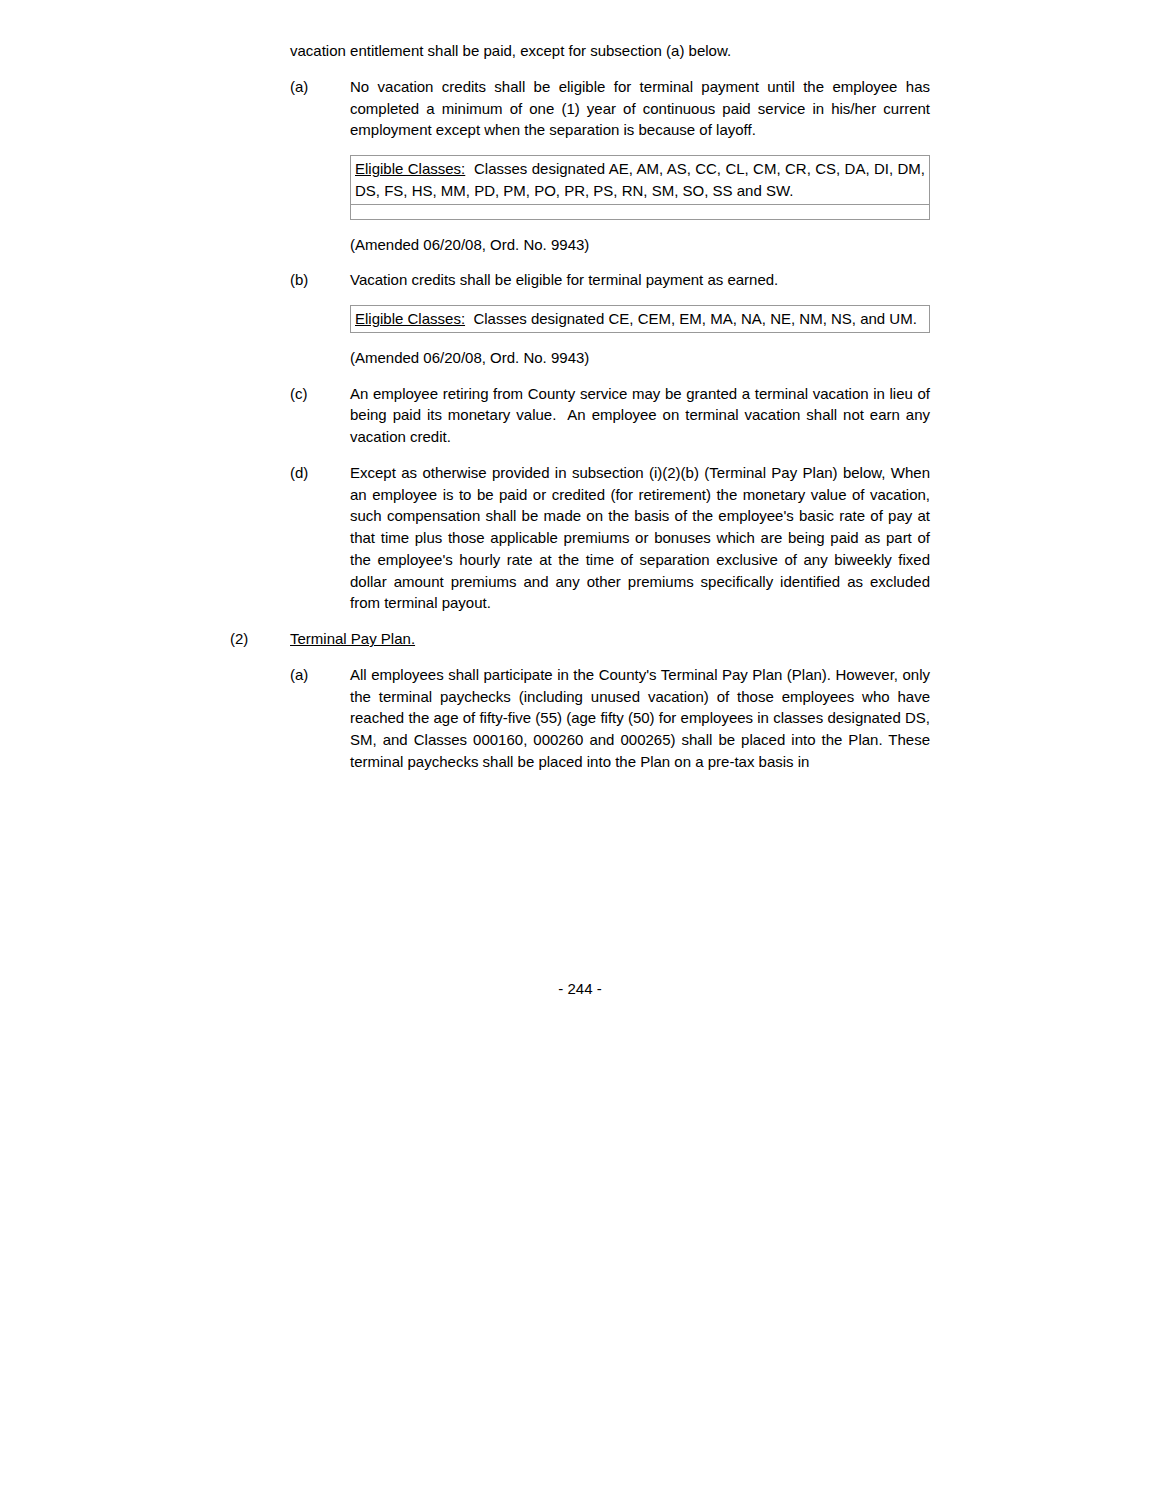vacation entitlement shall be paid, except for subsection (a) below.
(a)
No vacation credits shall be eligible for terminal payment until the employee has completed a minimum of one (1) year of continuous paid service in his/her current employment except when the separation is because of layoff.
Eligible Classes: Classes designated AE, AM, AS, CC, CL, CM, CR, CS, DA, DI, DM, DS, FS, HS, MM, PD, PM, PO, PR, PS, RN, SM, SO, SS and SW.
(Amended 06/20/08, Ord. No. 9943)
(b)
Vacation credits shall be eligible for terminal payment as earned.
Eligible Classes: Classes designated CE, CEM, EM, MA, NA, NE, NM, NS, and UM.
(Amended 06/20/08, Ord. No. 9943)
(c)
An employee retiring from County service may be granted a terminal vacation in lieu of being paid its monetary value. An employee on terminal vacation shall not earn any vacation credit.
(d)
Except as otherwise provided in subsection (i)(2)(b) (Terminal Pay Plan) below, When an employee is to be paid or credited (for retirement) the monetary value of vacation, such compensation shall be made on the basis of the employee's basic rate of pay at that time plus those applicable premiums or bonuses which are being paid as part of the employee's hourly rate at the time of separation exclusive of any biweekly fixed dollar amount premiums and any other premiums specifically identified as excluded from terminal payout.
(2)
Terminal Pay Plan.
(a)
All employees shall participate in the County's Terminal Pay Plan (Plan). However, only the terminal paychecks (including unused vacation) of those employees who have reached the age of fifty-five (55) (age fifty (50) for employees in classes designated DS, SM, and Classes 000160, 000260 and 000265) shall be placed into the Plan. These terminal paychecks shall be placed into the Plan on a pre-tax basis in
- 244 -